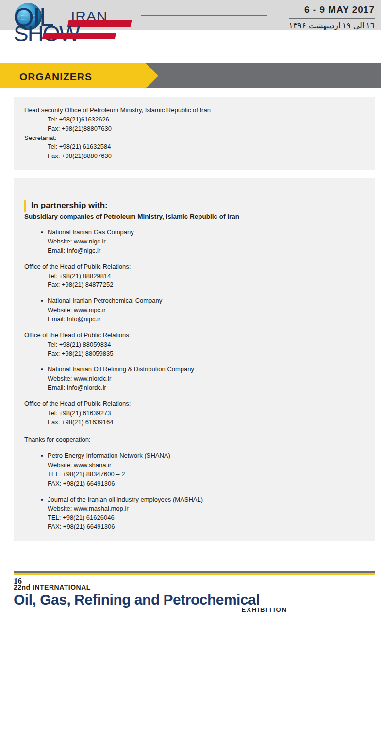OIL
IRAN
SHOW
6 - 9 MAY 2017
١٦ الی ١٩ اردیبهشت ١۳۹۶
Organizers
Head security Office of Petroleum Ministry, Islamic Republic of Iran
Tel: +98(21)61632626
Fax: +98(21)88807630
Secretariat:
Tel: +98(21) 61632584
Fax: +98(21)88807630
In partnership with:
Subsidiary companies of Petroleum Ministry, Islamic Republic of Iran
National Iranian Gas Company Website: www.nigc.ir Email: Info@nigc.ir
Office of the Head of Public Relations:
Tel: +98(21) 88829814
Fax: +98(21) 84877252
National Iranian Petrochemical Company Website: www.nipc.ir Email: Info@nipc.ir
Office of the Head of Public Relations:
Tel: +98(21) 88059834
Fax: +98(21) 88059835
National Iranian Oil Refining & Distribution Company Website: www.niordc.ir Email: Info@niordc.ir
Office of the Head of Public Relations:
Tel: +98(21) 61639273
Fax: +98(21) 61639164
Thanks for cooperation:
Petro Energy Information Network (SHANA) Website: www.shana.ir TEL: +98(21) 88347600 – 2 FAX: +98(21) 66491306
Journal of the Iranian oil industry employees (MASHAL) Website: www.mashal.mop.ir TEL: +98(21) 61626046 FAX: +98(21) 66491306
16
22nd INTERNATIONAL
Oil, Gas, Refining and Petrochemical
EXHIBITION